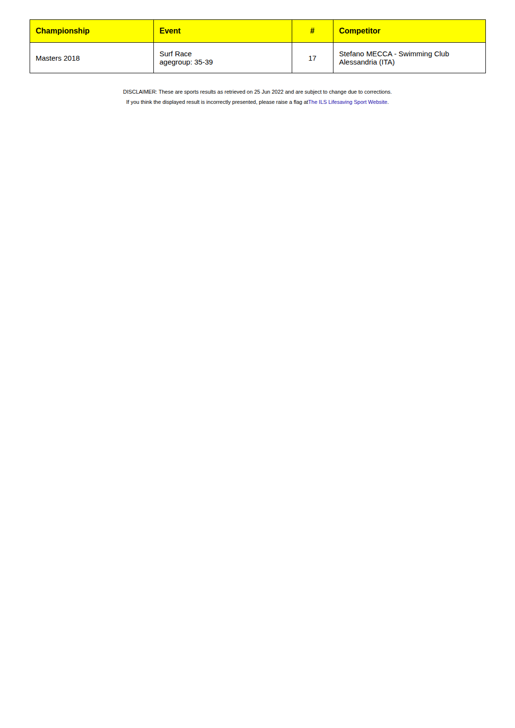| Championship | Event | # | Competitor |
| --- | --- | --- | --- |
| Masters 2018 | Surf Race agegroup: 35-39 | 17 | Stefano MECCA - Swimming Club Alessandria (ITA) |
DISCLAIMER: These are sports results as retrieved on 25 Jun 2022 and are subject to change due to corrections.
If you think the displayed result is incorrectly presented, please raise a flag atThe ILS Lifesaving Sport Website.